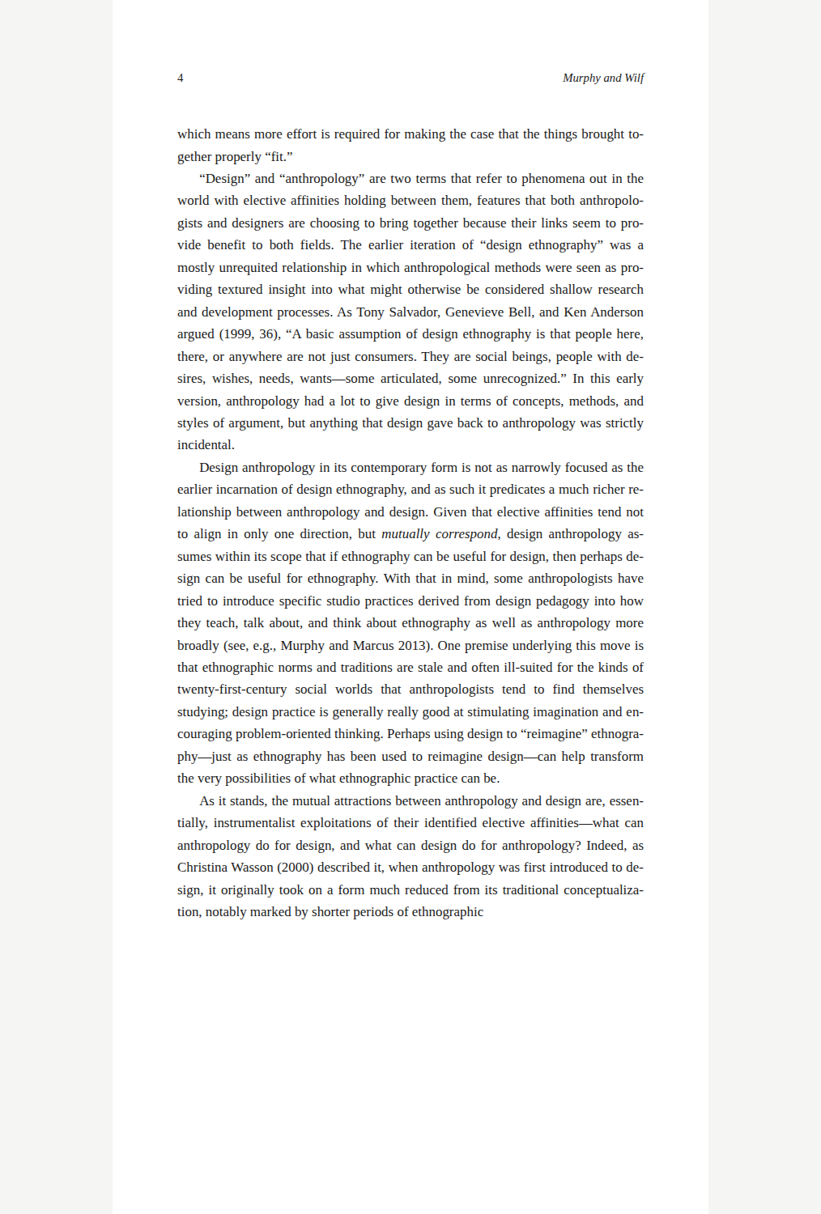4 Murphy and Wilf
which means more effort is required for making the case that the things brought together properly “fit.”
“Design” and “anthropology” are two terms that refer to phenomena out in the world with elective affinities holding between them, features that both anthropologists and designers are choosing to bring together because their links seem to provide benefit to both fields. The earlier iteration of “design ethnography” was a mostly unrequited relationship in which anthropological methods were seen as providing textured insight into what might otherwise be considered shallow research and development processes. As Tony Salvador, Genevieve Bell, and Ken Anderson argued (1999, 36), “A basic assumption of design ethnography is that people here, there, or anywhere are not just consumers. They are social beings, people with desires, wishes, needs, wants—some articulated, some unrecognized.” In this early version, anthropology had a lot to give design in terms of concepts, methods, and styles of argument, but anything that design gave back to anthropology was strictly incidental.
Design anthropology in its contemporary form is not as narrowly focused as the earlier incarnation of design ethnography, and as such it predicates a much richer relationship between anthropology and design. Given that elective affinities tend not to align in only one direction, but mutually correspond, design anthropology assumes within its scope that if ethnography can be useful for design, then perhaps design can be useful for ethnography. With that in mind, some anthropologists have tried to introduce specific studio practices derived from design pedagogy into how they teach, talk about, and think about ethnography as well as anthropology more broadly (see, e.g., Murphy and Marcus 2013). One premise underlying this move is that ethnographic norms and traditions are stale and often ill-suited for the kinds of twenty-first-century social worlds that anthropologists tend to find themselves studying; design practice is generally really good at stimulating imagination and encouraging problem-oriented thinking. Perhaps using design to “reimagine” ethnography—just as ethnography has been used to reimagine design—can help transform the very possibilities of what ethnographic practice can be.
As it stands, the mutual attractions between anthropology and design are, essentially, instrumentalist exploitations of their identified elective affinities—what can anthropology do for design, and what can design do for anthropology? Indeed, as Christina Wasson (2000) described it, when anthropology was first introduced to design, it originally took on a form much reduced from its traditional conceptualization, notably marked by shorter periods of ethnographic